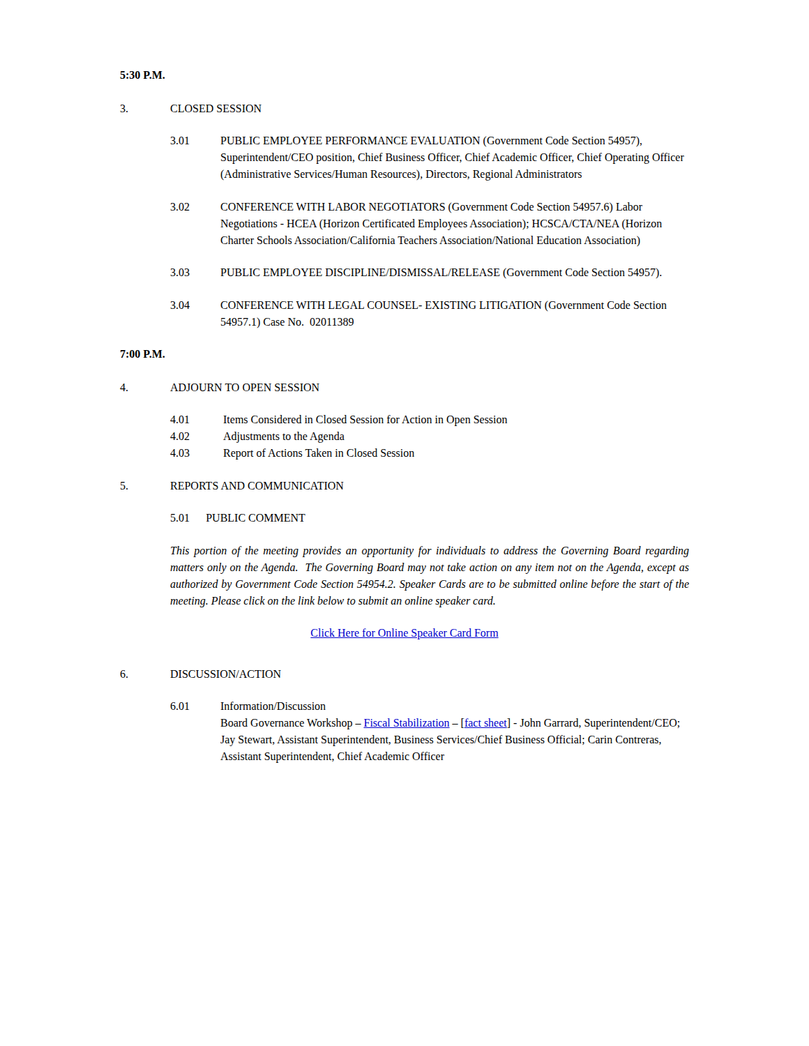5:30 P.M.
3.
CLOSED SESSION
3.01
PUBLIC EMPLOYEE PERFORMANCE EVALUATION (Government Code Section 54957), Superintendent/CEO position, Chief Business Officer, Chief Academic Officer, Chief Operating Officer (Administrative Services/Human Resources), Directors, Regional Administrators
3.02
CONFERENCE WITH LABOR NEGOTIATORS (Government Code Section 54957.6) Labor Negotiations - HCEA (Horizon Certificated Employees Association); HCSCA/CTA/NEA (Horizon Charter Schools Association/California Teachers Association/National Education Association)
3.03
PUBLIC EMPLOYEE DISCIPLINE/DISMISSAL/RELEASE (Government Code Section 54957).
3.04
CONFERENCE WITH LEGAL COUNSEL- EXISTING LITIGATION (Government Code Section 54957.1) Case No. 02011389
7:00 P.M.
4.
ADJOURN TO OPEN SESSION
4.01
Items Considered in Closed Session for Action in Open Session
4.02
Adjustments to the Agenda
4.03
Report of Actions Taken in Closed Session
5.
REPORTS AND COMMUNICATION
5.01 PUBLIC COMMENT
This portion of the meeting provides an opportunity for individuals to address the Governing Board regarding matters only on the Agenda. The Governing Board may not take action on any item not on the Agenda, except as authorized by Government Code Section 54954.2. Speaker Cards are to be submitted online before the start of the meeting. Please click on the link below to submit an online speaker card.
Click Here for Online Speaker Card Form
6.
DISCUSSION/ACTION
6.01
Information/Discussion
Board Governance Workshop – Fiscal Stabilization – [fact sheet] - John Garrard, Superintendent/CEO; Jay Stewart, Assistant Superintendent, Business Services/Chief Business Official; Carin Contreras, Assistant Superintendent, Chief Academic Officer